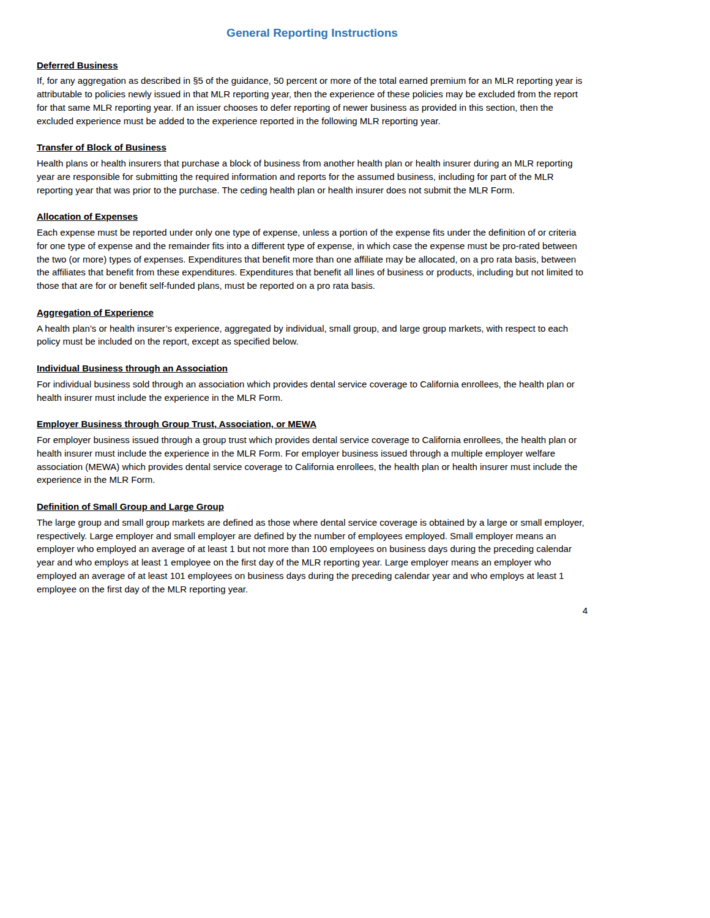General Reporting Instructions
Deferred Business
If, for any aggregation as described in §5 of the guidance, 50 percent or more of the total earned premium for an MLR reporting year is attributable to policies newly issued in that MLR reporting year, then the experience of these policies may be excluded from the report for that same MLR reporting year. If an issuer chooses to defer reporting of newer business as provided in this section, then the excluded experience must be added to the experience reported in the following MLR reporting year.
Transfer of Block of Business
Health plans or health insurers that purchase a block of business from another health plan or health insurer during an MLR reporting year are responsible for submitting the required information and reports for the assumed business, including for part of the MLR reporting year that was prior to the purchase. The ceding health plan or health insurer does not submit the MLR Form.
Allocation of Expenses
Each expense must be reported under only one type of expense, unless a portion of the expense fits under the definition of or criteria for one type of expense and the remainder fits into a different type of expense, in which case the expense must be pro-rated between the two (or more) types of expenses. Expenditures that benefit more than one affiliate may be allocated, on a pro rata basis, between the affiliates that benefit from these expenditures. Expenditures that benefit all lines of business or products, including but not limited to those that are for or benefit self-funded plans, must be reported on a pro rata basis.
Aggregation of Experience
A health plan’s or health insurer’s experience, aggregated by individual, small group, and large group markets, with respect to each policy must be included on the report, except as specified below.
Individual Business through an Association
For individual business sold through an association which provides dental service coverage to California enrollees, the health plan or health insurer must include the experience in the MLR Form.
Employer Business through Group Trust, Association, or MEWA
For employer business issued through a group trust which provides dental service coverage to California enrollees, the health plan or health insurer must include the experience in the MLR Form. For employer business issued through a multiple employer welfare association (MEWA) which provides dental service coverage to California enrollees, the health plan or health insurer must include the experience in the MLR Form.
Definition of Small Group and Large Group
The large group and small group markets are defined as those where dental service coverage is obtained by a large or small employer, respectively. Large employer and small employer are defined by the number of employees employed. Small employer means an employer who employed an average of at least 1 but not more than 100 employees on business days during the preceding calendar year and who employs at least 1 employee on the first day of the MLR reporting year. Large employer means an employer who employed an average of at least 101 employees on business days during the preceding calendar year and who employs at least 1 employee on the first day of the MLR reporting year.
4